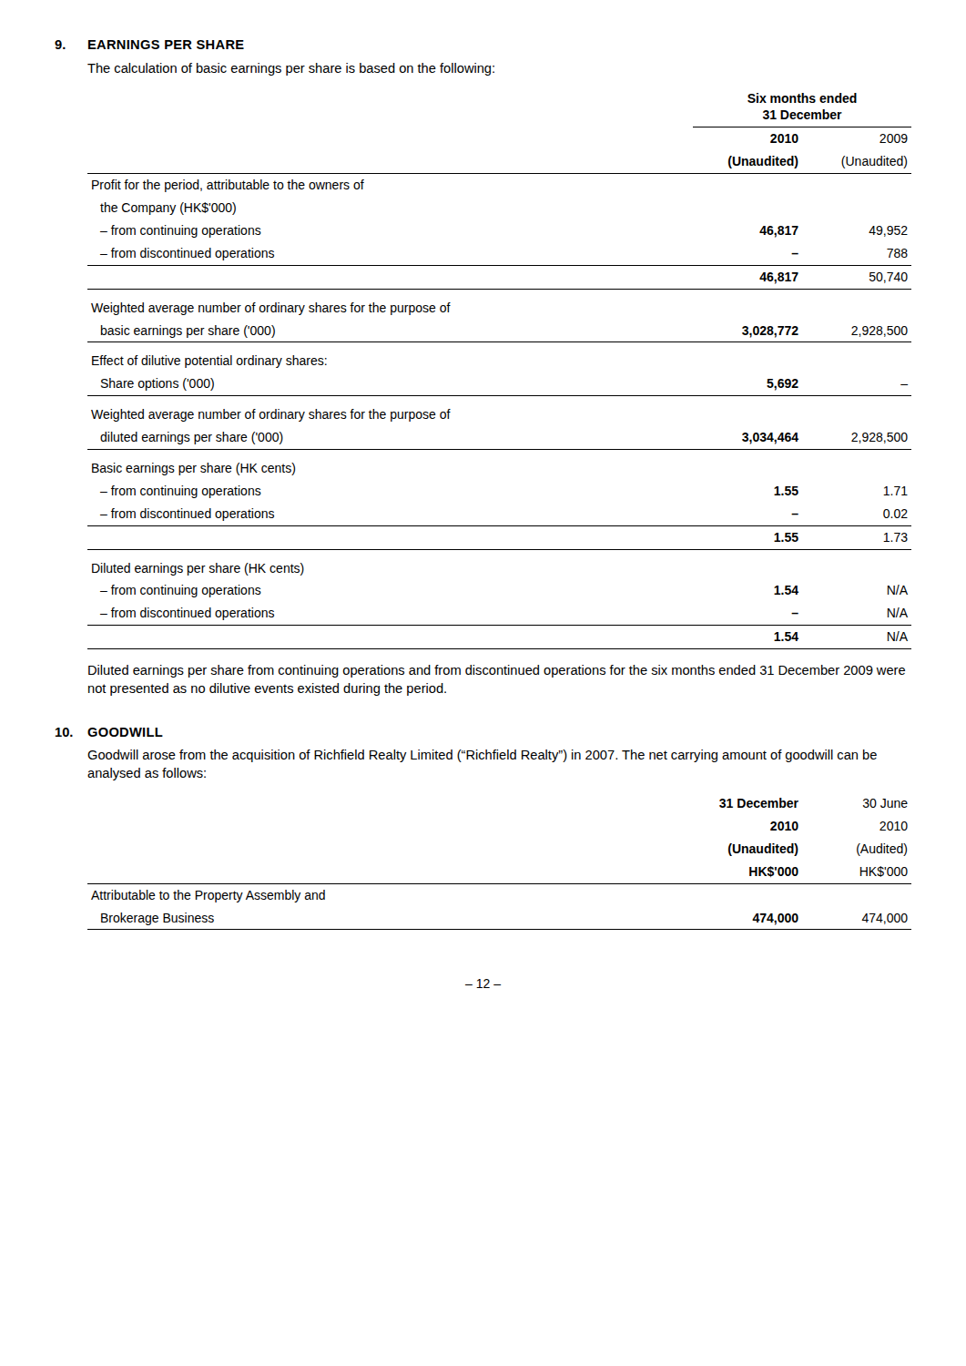9. EARNINGS PER SHARE
The calculation of basic earnings per share is based on the following:
| | Six months ended 31 December |
| | 2010 | 2009 |
| | (Unaudited) | (Unaudited) |
| Profit for the period, attributable to the owners of | | |
| the Company (HK$'000) | | |
| – from continuing operations | 46,817 | 49,952 |
| – from discontinued operations | – | 788 |
| | 46,817 | 50,740 |
| Weighted average number of ordinary shares for the purpose of | | |
| basic earnings per share ('000) | 3,028,772 | 2,928,500 |
| Effect of dilutive potential ordinary shares: | | |
| Share options ('000) | 5,692 | – |
| Weighted average number of ordinary shares for the purpose of | | |
| diluted earnings per share ('000) | 3,034,464 | 2,928,500 |
| Basic earnings per share (HK cents) | | |
| – from continuing operations | 1.55 | 1.71 |
| – from discontinued operations | – | 0.02 |
| | 1.55 | 1.73 |
| Diluted earnings per share (HK cents) | | |
| – from continuing operations | 1.54 | N/A |
| – from discontinued operations | – | N/A |
| | 1.54 | N/A |
Diluted earnings per share from continuing operations and from discontinued operations for the six months ended 31 December 2009 were not presented as no dilutive events existed during the period.
10. GOODWILL
Goodwill arose from the acquisition of Richfield Realty Limited (“Richfield Realty”) in 2007. The net carrying amount of goodwill can be analysed as follows:
| | 31 December | 30 June |
| | 2010 | 2010 |
| | (Unaudited) | (Audited) |
| | HK$'000 | HK$'000 |
| Attributable to the Property Assembly and | | |
| Brokerage Business | 474,000 | 474,000 |
– 12 –